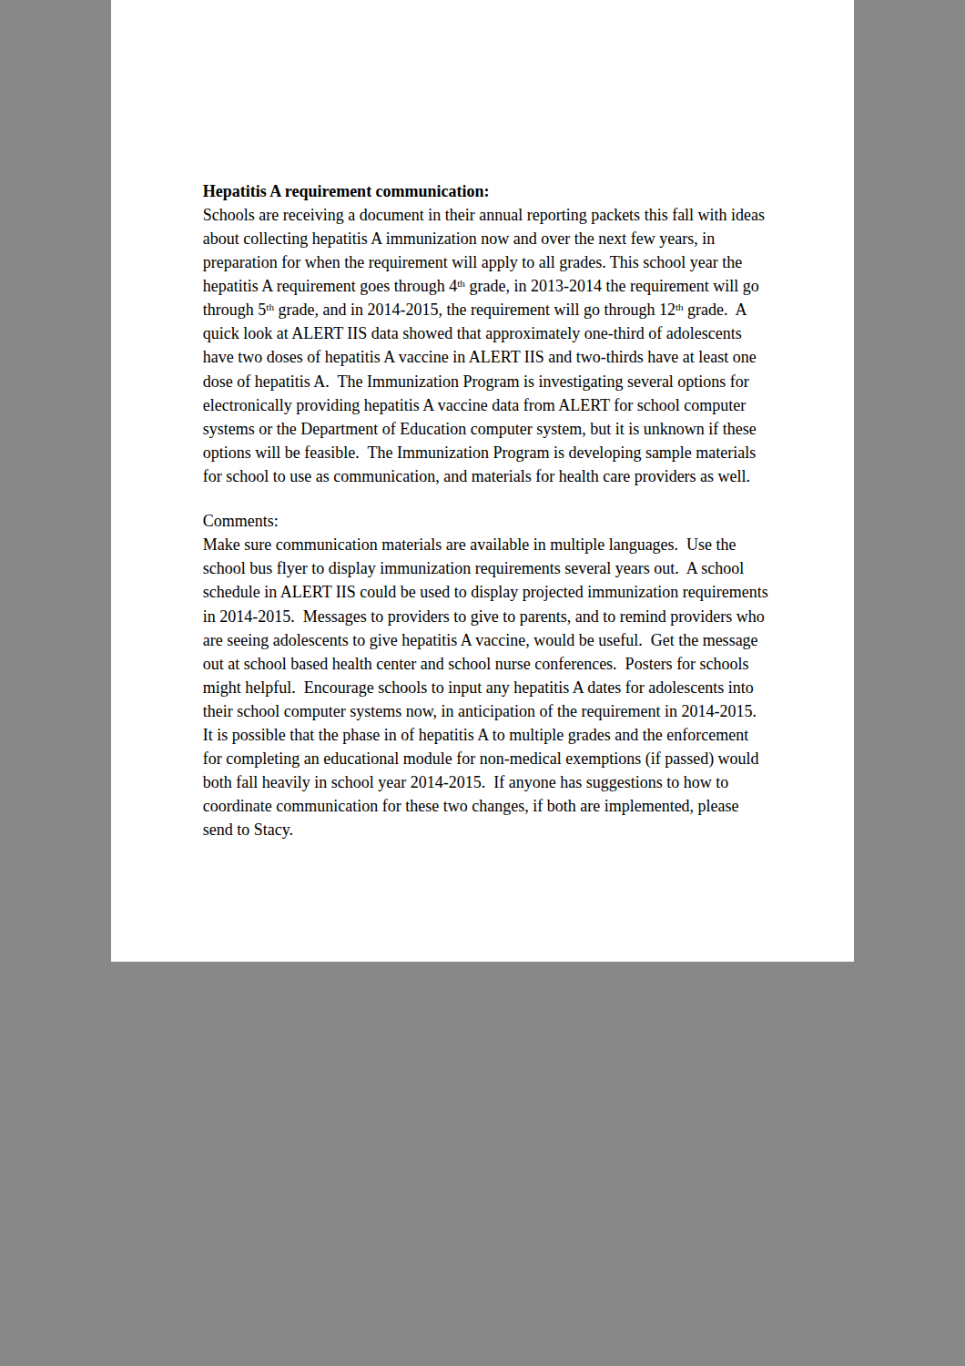Hepatitis A requirement communication:
Schools are receiving a document in their annual reporting packets this fall with ideas about collecting hepatitis A immunization now and over the next few years, in preparation for when the requirement will apply to all grades. This school year the hepatitis A requirement goes through 4th grade, in 2013-2014 the requirement will go through 5th grade, and in 2014-2015, the requirement will go through 12th grade. A quick look at ALERT IIS data showed that approximately one-third of adolescents have two doses of hepatitis A vaccine in ALERT IIS and two-thirds have at least one dose of hepatitis A. The Immunization Program is investigating several options for electronically providing hepatitis A vaccine data from ALERT for school computer systems or the Department of Education computer system, but it is unknown if these options will be feasible. The Immunization Program is developing sample materials for school to use as communication, and materials for health care providers as well.
Comments:
Make sure communication materials are available in multiple languages. Use the school bus flyer to display immunization requirements several years out. A school schedule in ALERT IIS could be used to display projected immunization requirements in 2014-2015. Messages to providers to give to parents, and to remind providers who are seeing adolescents to give hepatitis A vaccine, would be useful. Get the message out at school based health center and school nurse conferences. Posters for schools might helpful. Encourage schools to input any hepatitis A dates for adolescents into their school computer systems now, in anticipation of the requirement in 2014-2015.
It is possible that the phase in of hepatitis A to multiple grades and the enforcement for completing an educational module for non-medical exemptions (if passed) would both fall heavily in school year 2014-2015. If anyone has suggestions to how to coordinate communication for these two changes, if both are implemented, please send to Stacy.